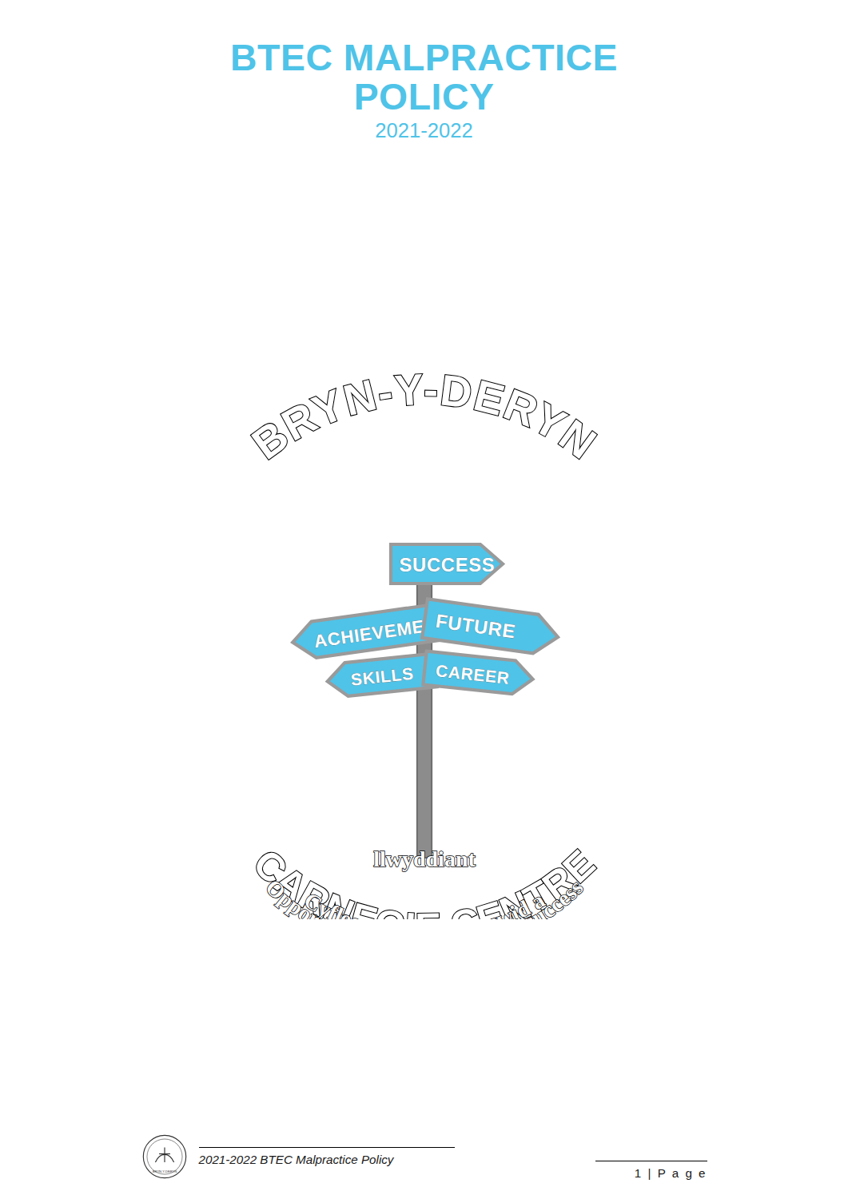BTEC MALPRACTICE
POLICY
2021-2022
Bryn-Y-Deryn Carnegie Centre logo Arched text reading BRYN-Y-DERYN above a signpost with directional signs labelled SUCCESS, ACHIEVEMENT, FUTURE, SKILLS and CAREER, with CARNEGIE CENTRE arched below and the bilingual tagline "Cyfleoedd ar gyfer newid a llwyddiant / Opportunities for change and success". BRYN-Y-DERYN SUCCESS ACHIEVEMENT FUTURE SKILLS CAREER CARNEGIE CENTRE Cyfleoedd ar gyfer newid a llwyddiant Opportunities for change and success
BRYN-Y-DERYN
2021-2022 BTEC Malpractice Policy
1 | P a g e